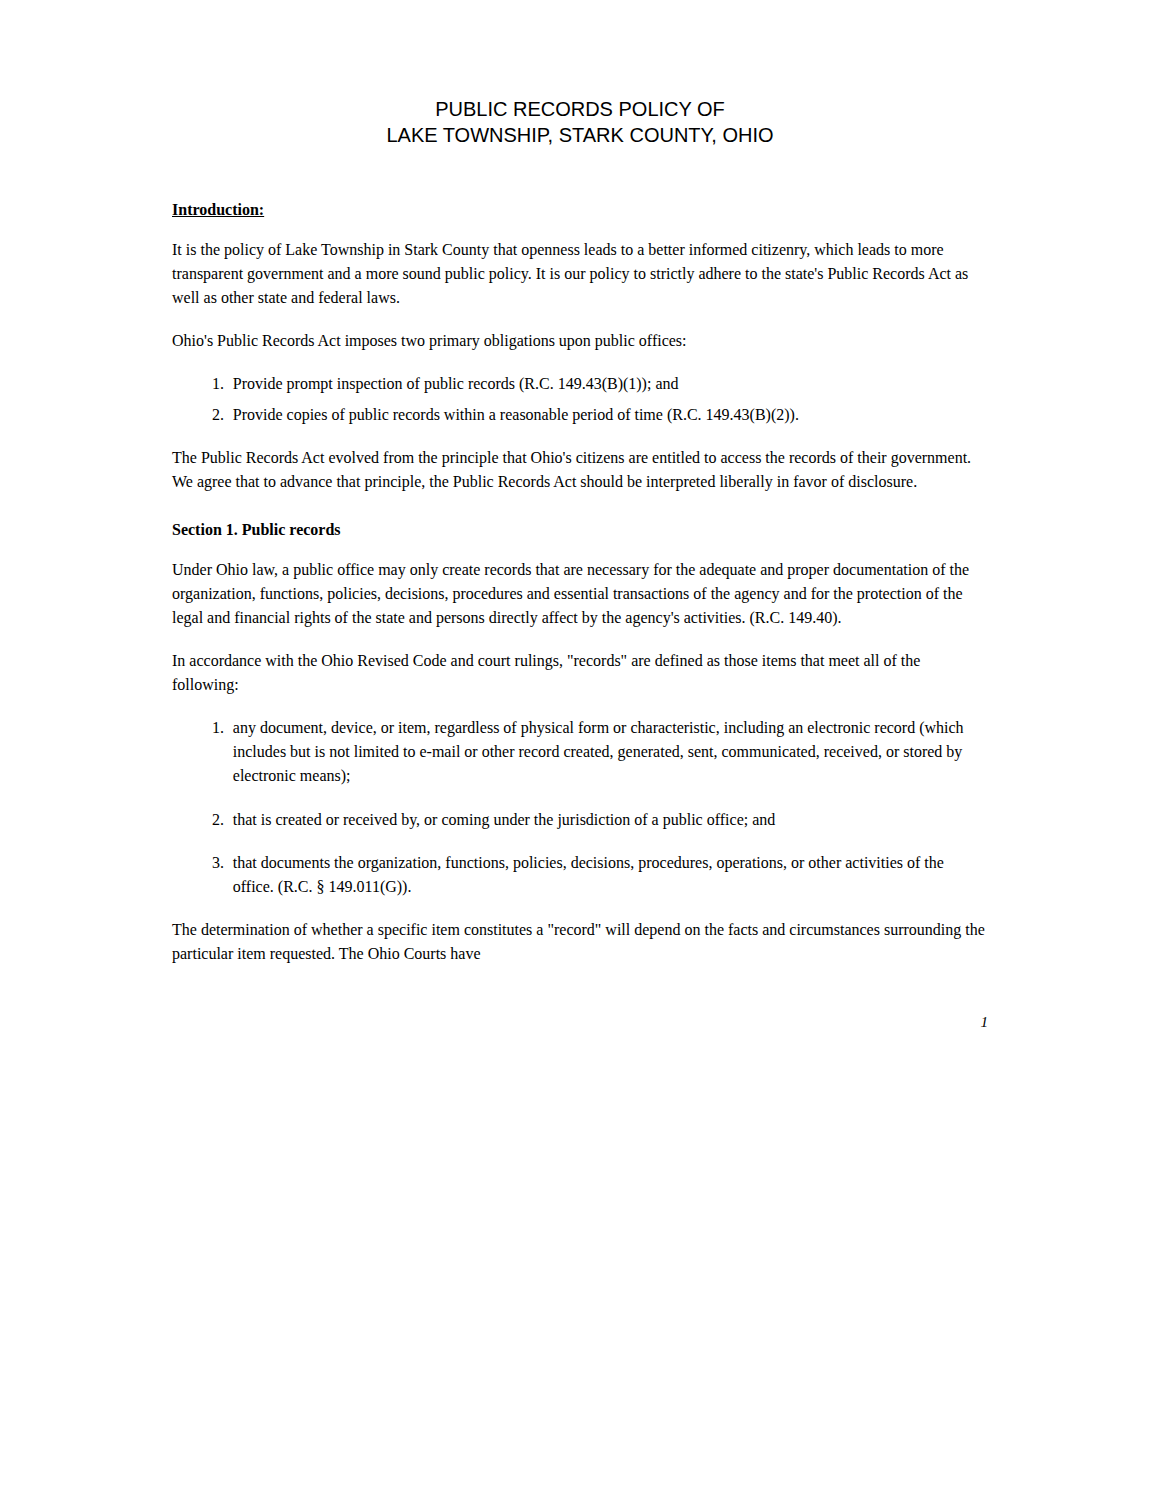PUBLIC RECORDS POLICY OF
LAKE TOWNSHIP, STARK COUNTY, OHIO
Introduction:
It is the policy of Lake Township in Stark County that openness leads to a better informed citizenry, which leads to more transparent government and a more sound public policy. It is our policy to strictly adhere to the state's Public Records Act as well as other state and federal laws.
Ohio's Public Records Act imposes two primary obligations upon public offices:
Provide prompt inspection of public records (R.C. 149.43(B)(1)); and
Provide copies of public records within a reasonable period of time (R.C. 149.43(B)(2)).
The Public Records Act evolved from the principle that Ohio's citizens are entitled to access the records of their government. We agree that to advance that principle, the Public Records Act should be interpreted liberally in favor of disclosure.
Section 1. Public records
Under Ohio law, a public office may only create records that are necessary for the adequate and proper documentation of the organization, functions, policies, decisions, procedures and essential transactions of the agency and for the protection of the legal and financial rights of the state and persons directly affect by the agency's activities. (R.C. 149.40).
In accordance with the Ohio Revised Code and court rulings, "records" are defined as those items that meet all of the following:
any document, device, or item, regardless of physical form or characteristic, including an electronic record (which includes but is not limited to e-mail or other record created, generated, sent, communicated, received, or stored by electronic means);
that is created or received by, or coming under the jurisdiction of a public office; and
that documents the organization, functions, policies, decisions, procedures, operations, or other activities of the office. (R.C. § 149.011(G)).
The determination of whether a specific item constitutes a "record" will depend on the facts and circumstances surrounding the particular item requested. The Ohio Courts have
1